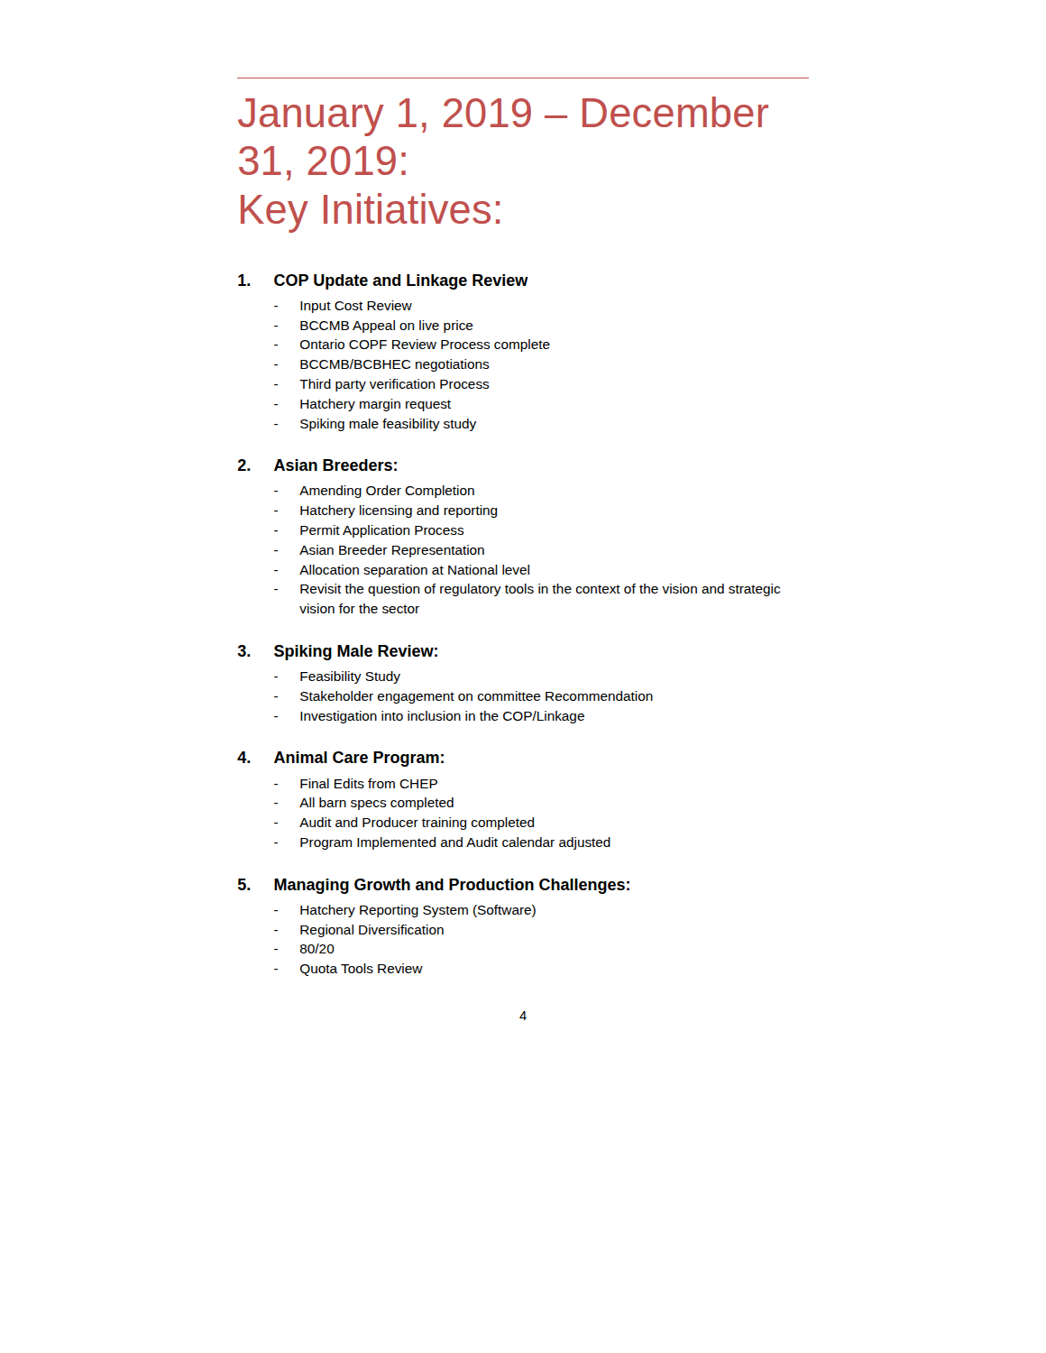January 1, 2019 – December 31, 2019:
Key Initiatives:
COP Update and Linkage Review
Input Cost Review
BCCMB Appeal on live price
Ontario COPF Review Process complete
BCCMB/BCBHEC negotiations
Third party verification Process
Hatchery margin request
Spiking male feasibility study
Asian Breeders:
Amending Order Completion
Hatchery licensing and reporting
Permit Application Process
Asian Breeder Representation
Allocation separation at National level
Revisit the question of regulatory tools in the context of the vision and strategic vision for the sector
Spiking Male Review:
Feasibility Study
Stakeholder engagement on committee Recommendation
Investigation into inclusion in the COP/Linkage
Animal Care Program:
Final Edits from CHEP
All barn specs completed
Audit and Producer training completed
Program Implemented and Audit calendar adjusted
Managing Growth and Production Challenges:
Hatchery Reporting System (Software)
Regional Diversification
80/20
Quota Tools Review
4